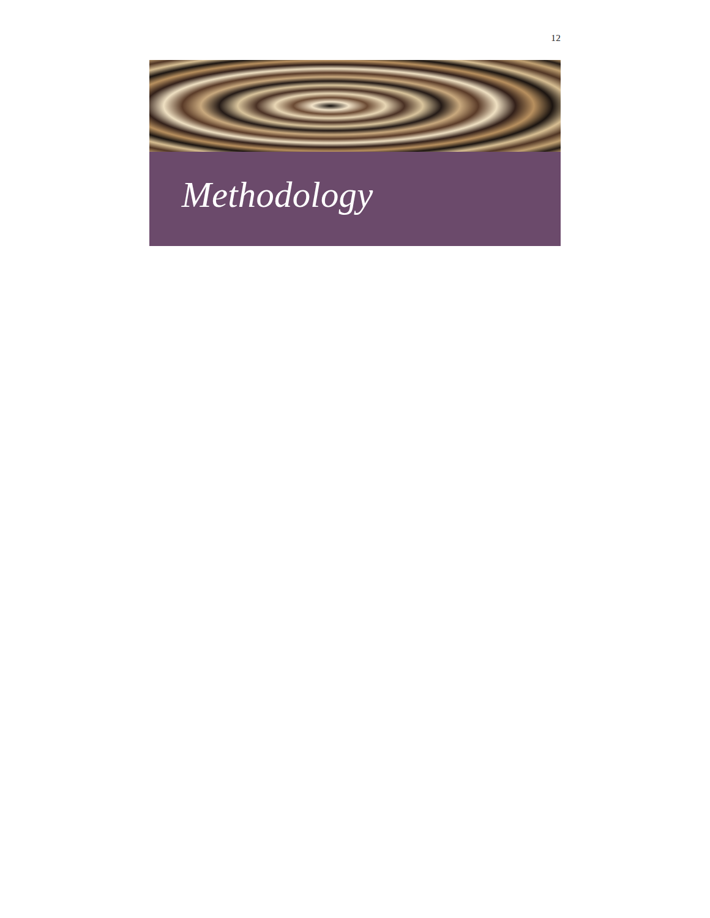12
Methodology